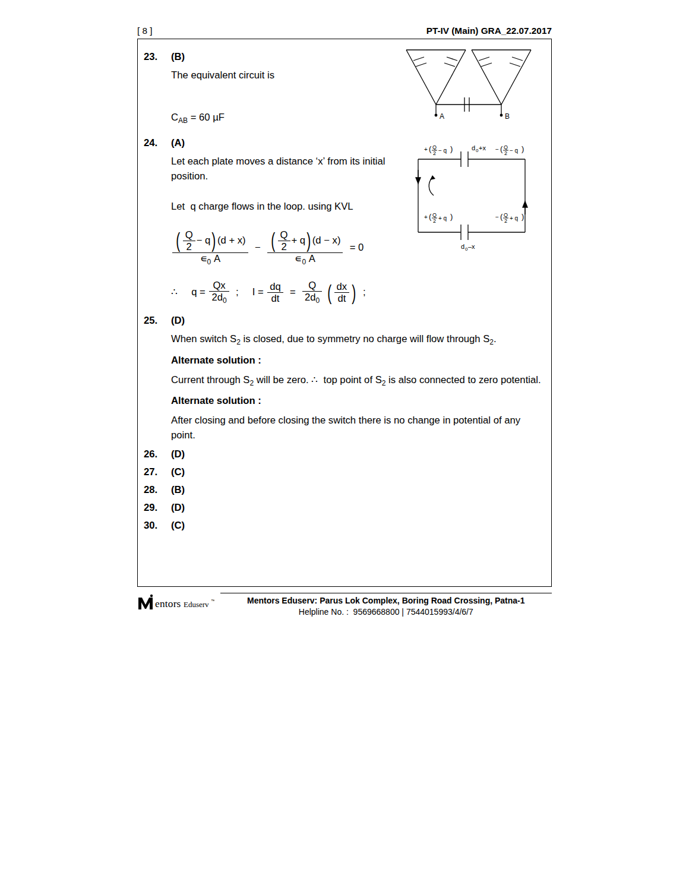[ 8 ]
PT-IV (Main) GRA_22.07.2017
23.
(B)
A B
The equivalent circuit is
CAB = 60 µF
24.
(A)
+ ( Q 2 − q ) d 0 +x − ( Q 2 − q ) + ( Q 2 + q ) − ( Q 2 + q ) d 0 –x
Let each plate moves a distance ‘x’ from its initial position.
Let q charge flows in the loop. using KVL
(Q 2− q)(d + x) ∊0 A − (Q 2+ q)(d − x) ∊0 A = 0
∴ q = Qx 2d0 ; I = dq dt = Q 2d0 (dx dt) ;
25.
(D)
When switch S2 is closed, due to symmetry no charge will flow through S2.
Alternate solution :
Current through S2 will be zero. ∴ top point of S2 is also connected to zero potential.
Alternate solution :
After closing and before closing the switch there is no change in potential of any point.
26.
(D)
27.
(C)
28.
(B)
29.
(D)
30.
(C)
entors Eduserv ™
Mentors Eduserv: Parus Lok Complex, Boring Road Crossing, Patna-1
Helpline No. : 9569668800 | 7544015993/4/6/7